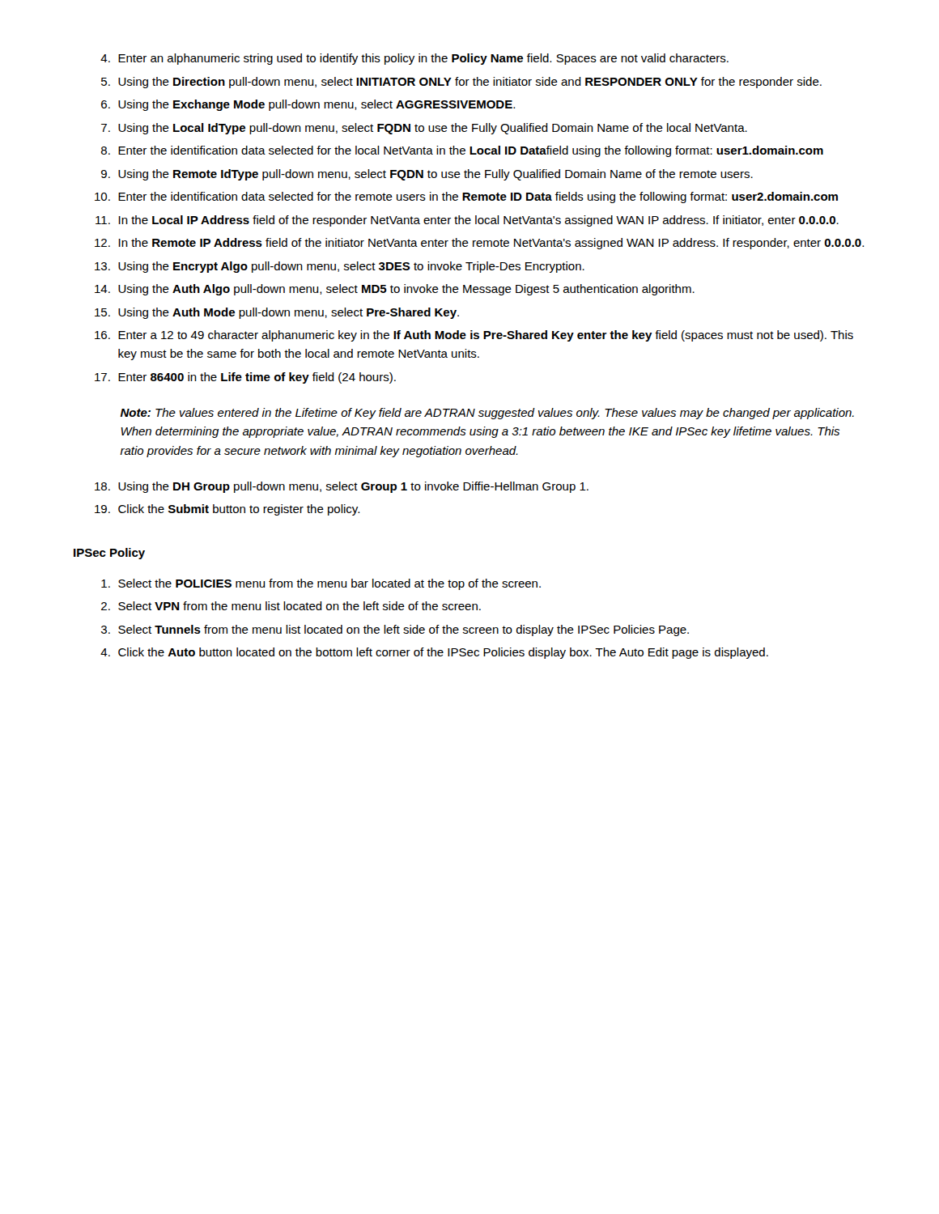Enter an alphanumeric string used to identify this policy in the Policy Name field. Spaces are not valid characters.
Using the Direction pull-down menu, select INITIATOR ONLY for the initiator side and RESPONDER ONLY for the responder side.
Using the Exchange Mode pull-down menu, select AGGRESSIVEMODE.
Using the Local IdType pull-down menu, select FQDN to use the Fully Qualified Domain Name of the local NetVanta.
Enter the identification data selected for the local NetVanta in the Local ID Datafield using the following format: user1.domain.com
Using the Remote IdType pull-down menu, select FQDN to use the Fully Qualified Domain Name of the remote users.
Enter the identification data selected for the remote users in the Remote ID Data fields using the following format: user2.domain.com
In the Local IP Address field of the responder NetVanta enter the local NetVanta's assigned WAN IP address. If initiator, enter 0.0.0.0.
In the Remote IP Address field of the initiator NetVanta enter the remote NetVanta's assigned WAN IP address. If responder, enter 0.0.0.0.
Using the Encrypt Algo pull-down menu, select 3DES to invoke Triple-Des Encryption.
Using the Auth Algo pull-down menu, select MD5 to invoke the Message Digest 5 authentication algorithm.
Using the Auth Mode pull-down menu, select Pre-Shared Key.
Enter a 12 to 49 character alphanumeric key in the If Auth Mode is Pre-Shared Key enter the key field (spaces must not be used). This key must be the same for both the local and remote NetVanta units.
Enter 86400 in the Life time of key field (24 hours).
Note: The values entered in the Lifetime of Key field are ADTRAN suggested values only. These values may be changed per application. When determining the appropriate value, ADTRAN recommends using a 3:1 ratio between the IKE and IPSec key lifetime values. This ratio provides for a secure network with minimal key negotiation overhead.
Using the DH Group pull-down menu, select Group 1 to invoke Diffie-Hellman Group 1.
Click the Submit button to register the policy.
IPSec Policy
Select the POLICIES menu from the menu bar located at the top of the screen.
Select VPN from the menu list located on the left side of the screen.
Select Tunnels from the menu list located on the left side of the screen to display the IPSec Policies Page.
Click the Auto button located on the bottom left corner of the IPSec Policies display box. The Auto Edit page is displayed.